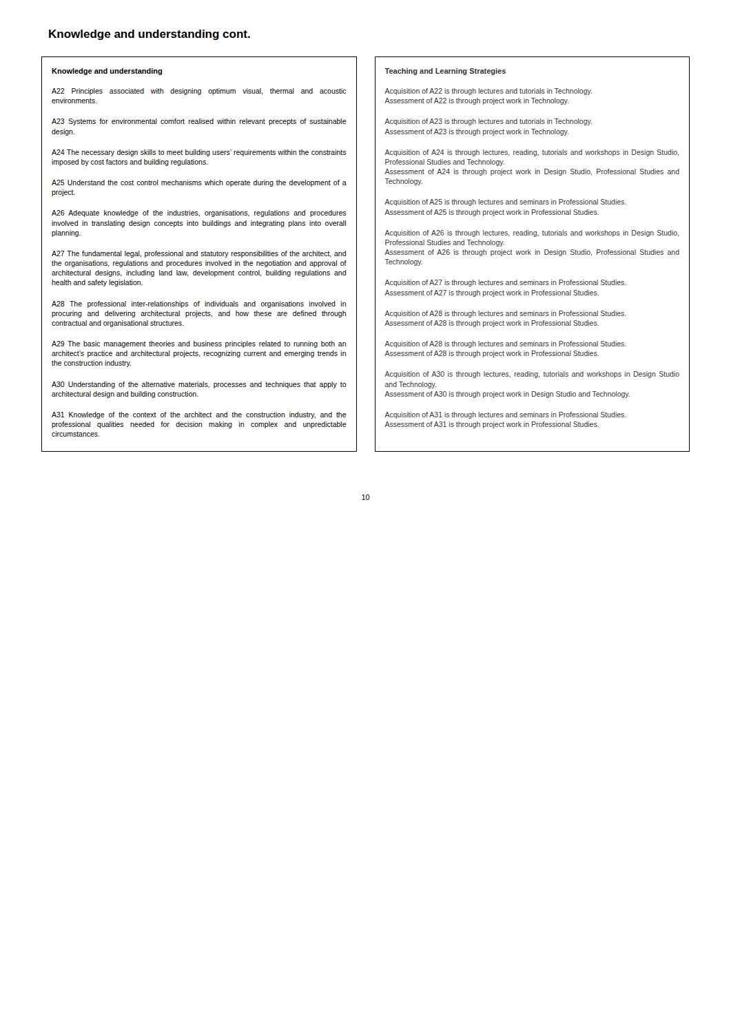Knowledge and understanding cont.
Knowledge and understanding
A22 Principles associated with designing optimum visual, thermal and acoustic environments.
A23 Systems for environmental comfort realised within relevant precepts of sustainable design.
A24 The necessary design skills to meet building users’ requirements within the constraints imposed by cost factors and building regulations.
A25 Understand the cost control mechanisms which operate during the development of a project.
A26 Adequate knowledge of the industries, organisations, regulations and procedures involved in translating design concepts into buildings and integrating plans into overall planning.
A27 The fundamental legal, professional and statutory responsibilities of the architect, and the organisations, regulations and procedures involved in the negotiation and approval of architectural designs, including land law, development control, building regulations and health and safety legislation.
A28 The professional inter-relationships of individuals and organisations involved in procuring and delivering architectural projects, and how these are defined through contractual and organisational structures.
A29 The basic management theories and business principles related to running both an architect’s practice and architectural projects, recognizing current and emerging trends in the construction industry.
A30 Understanding of the alternative materials, processes and techniques that apply to architectural design and building construction.
A31 Knowledge of the context of the architect and the construction industry, and the professional qualities needed for decision making in complex and unpredictable circumstances.
Teaching and Learning Strategies
Acquisition of A22 is through lectures and tutorials in Technology.
Assessment of A22 is through project work in Technology.
Acquisition of A23 is through lectures and tutorials in Technology.
Assessment of A23 is through project work in Technology.
Acquisition of A24 is through lectures, reading, tutorials and workshops in Design Studio, Professional Studies and Technology.
Assessment of A24 is through project work in Design Studio, Professional Studies and Technology.
Acquisition of A25 is through lectures and seminars in Professional Studies.
Assessment of A25 is through project work in Professional Studies.
Acquisition of A26 is through lectures, reading, tutorials and workshops in Design Studio, Professional Studies and Technology.
Assessment of A26 is through project work in Design Studio, Professional Studies and Technology.
Acquisition of A27 is through lectures and seminars in Professional Studies.
Assessment of A27 is through project work in Professional Studies.
Acquisition of A28 is through lectures and seminars in Professional Studies.
Assessment of A28 is through project work in Professional Studies.
Acquisition of A28 is through lectures and seminars in Professional Studies.
Assessment of A28 is through project work in Professional Studies.
Acquisition of A30 is through lectures, reading, tutorials and workshops in Design Studio and Technology.
Assessment of A30 is through project work in Design Studio and Technology.
Acquisition of A31 is through lectures and seminars in Professional Studies.
Assessment of A31 is through project work in Professional Studies.
10